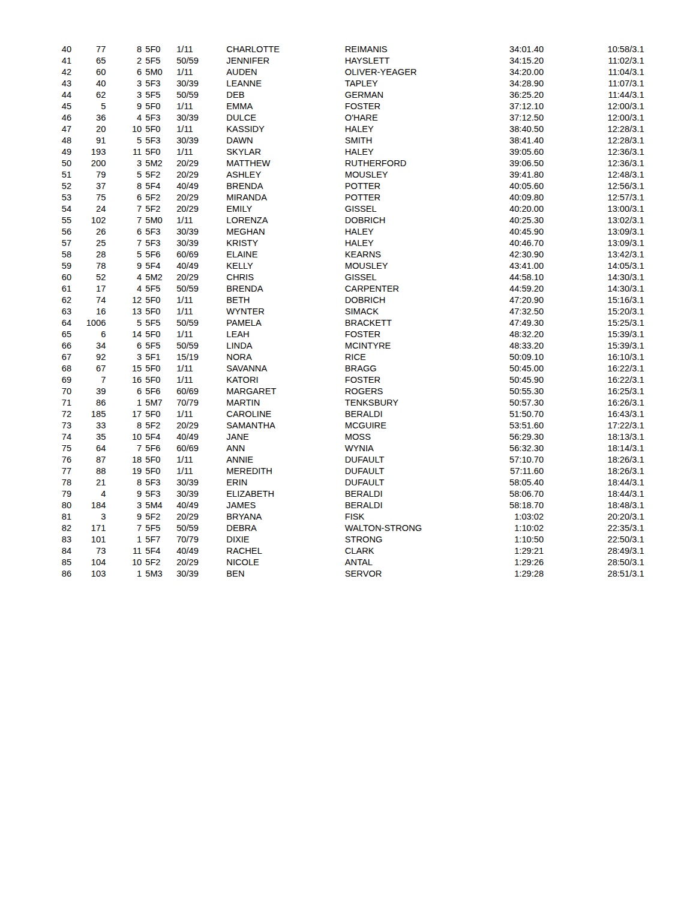| 40 | 77 | 8 | 5F0 | 1/11 | CHARLOTTE | REIMANIS | 34:01.40 | 10:58/3.1 |
| 41 | 65 | 2 | 5F5 | 50/59 | JENNIFER | HAYSLETT | 34:15.20 | 11:02/3.1 |
| 42 | 60 | 6 | 5M0 | 1/11 | AUDEN | OLIVER-YEAGER | 34:20.00 | 11:04/3.1 |
| 43 | 40 | 3 | 5F3 | 30/39 | LEANNE | TAPLEY | 34:28.90 | 11:07/3.1 |
| 44 | 62 | 3 | 5F5 | 50/59 | DEB | GERMAN | 36:25.20 | 11:44/3.1 |
| 45 | 5 | 9 | 5F0 | 1/11 | EMMA | FOSTER | 37:12.10 | 12:00/3.1 |
| 46 | 36 | 4 | 5F3 | 30/39 | DULCE | O'HARE | 37:12.50 | 12:00/3.1 |
| 47 | 20 | 10 | 5F0 | 1/11 | KASSIDY | HALEY | 38:40.50 | 12:28/3.1 |
| 48 | 91 | 5 | 5F3 | 30/39 | DAWN | SMITH | 38:41.40 | 12:28/3.1 |
| 49 | 193 | 11 | 5F0 | 1/11 | SKYLAR | HALEY | 39:05.60 | 12:36/3.1 |
| 50 | 200 | 3 | 5M2 | 20/29 | MATTHEW | RUTHERFORD | 39:06.50 | 12:36/3.1 |
| 51 | 79 | 5 | 5F2 | 20/29 | ASHLEY | MOUSLEY | 39:41.80 | 12:48/3.1 |
| 52 | 37 | 8 | 5F4 | 40/49 | BRENDA | POTTER | 40:05.60 | 12:56/3.1 |
| 53 | 75 | 6 | 5F2 | 20/29 | MIRANDA | POTTER | 40:09.80 | 12:57/3.1 |
| 54 | 24 | 7 | 5F2 | 20/29 | EMILY | GISSEL | 40:20.00 | 13:00/3.1 |
| 55 | 102 | 7 | 5M0 | 1/11 | LORENZA | DOBRICH | 40:25.30 | 13:02/3.1 |
| 56 | 26 | 6 | 5F3 | 30/39 | MEGHAN | HALEY | 40:45.90 | 13:09/3.1 |
| 57 | 25 | 7 | 5F3 | 30/39 | KRISTY | HALEY | 40:46.70 | 13:09/3.1 |
| 58 | 28 | 5 | 5F6 | 60/69 | ELAINE | KEARNS | 42:30.90 | 13:42/3.1 |
| 59 | 78 | 9 | 5F4 | 40/49 | KELLY | MOUSLEY | 43:41.00 | 14:05/3.1 |
| 60 | 52 | 4 | 5M2 | 20/29 | CHRIS | GISSEL | 44:58.10 | 14:30/3.1 |
| 61 | 17 | 4 | 5F5 | 50/59 | BRENDA | CARPENTER | 44:59.20 | 14:30/3.1 |
| 62 | 74 | 12 | 5F0 | 1/11 | BETH | DOBRICH | 47:20.90 | 15:16/3.1 |
| 63 | 16 | 13 | 5F0 | 1/11 | WYNTER | SIMACK | 47:32.50 | 15:20/3.1 |
| 64 | 1006 | 5 | 5F5 | 50/59 | PAMELA | BRACKETT | 47:49.30 | 15:25/3.1 |
| 65 | 6 | 14 | 5F0 | 1/11 | LEAH | FOSTER | 48:32.20 | 15:39/3.1 |
| 66 | 34 | 6 | 5F5 | 50/59 | LINDA | MCINTYRE | 48:33.20 | 15:39/3.1 |
| 67 | 92 | 3 | 5F1 | 15/19 | NORA | RICE | 50:09.10 | 16:10/3.1 |
| 68 | 67 | 15 | 5F0 | 1/11 | SAVANNA | BRAGG | 50:45.00 | 16:22/3.1 |
| 69 | 7 | 16 | 5F0 | 1/11 | KATORI | FOSTER | 50:45.90 | 16:22/3.1 |
| 70 | 39 | 6 | 5F6 | 60/69 | MARGARET | ROGERS | 50:55.30 | 16:25/3.1 |
| 71 | 86 | 1 | 5M7 | 70/79 | MARTIN | TENKSBURY | 50:57.30 | 16:26/3.1 |
| 72 | 185 | 17 | 5F0 | 1/11 | CAROLINE | BERALDI | 51:50.70 | 16:43/3.1 |
| 73 | 33 | 8 | 5F2 | 20/29 | SAMANTHA | MCGUIRE | 53:51.60 | 17:22/3.1 |
| 74 | 35 | 10 | 5F4 | 40/49 | JANE | MOSS | 56:29.30 | 18:13/3.1 |
| 75 | 64 | 7 | 5F6 | 60/69 | ANN | WYNIA | 56:32.30 | 18:14/3.1 |
| 76 | 87 | 18 | 5F0 | 1/11 | ANNIE | DUFAULT | 57:10.70 | 18:26/3.1 |
| 77 | 88 | 19 | 5F0 | 1/11 | MEREDITH | DUFAULT | 57:11.60 | 18:26/3.1 |
| 78 | 21 | 8 | 5F3 | 30/39 | ERIN | DUFAULT | 58:05.40 | 18:44/3.1 |
| 79 | 4 | 9 | 5F3 | 30/39 | ELIZABETH | BERALDI | 58:06.70 | 18:44/3.1 |
| 80 | 184 | 3 | 5M4 | 40/49 | JAMES | BERALDI | 58:18.70 | 18:48/3.1 |
| 81 | 3 | 9 | 5F2 | 20/29 | BRYANA | FISK | 1:03:02 | 20:20/3.1 |
| 82 | 171 | 7 | 5F5 | 50/59 | DEBRA | WALTON-STRONG | 1:10:02 | 22:35/3.1 |
| 83 | 101 | 1 | 5F7 | 70/79 | DIXIE | STRONG | 1:10:50 | 22:50/3.1 |
| 84 | 73 | 11 | 5F4 | 40/49 | RACHEL | CLARK | 1:29:21 | 28:49/3.1 |
| 85 | 104 | 10 | 5F2 | 20/29 | NICOLE | ANTAL | 1:29:26 | 28:50/3.1 |
| 86 | 103 | 1 | 5M3 | 30/39 | BEN | SERVOR | 1:29:28 | 28:51/3.1 |